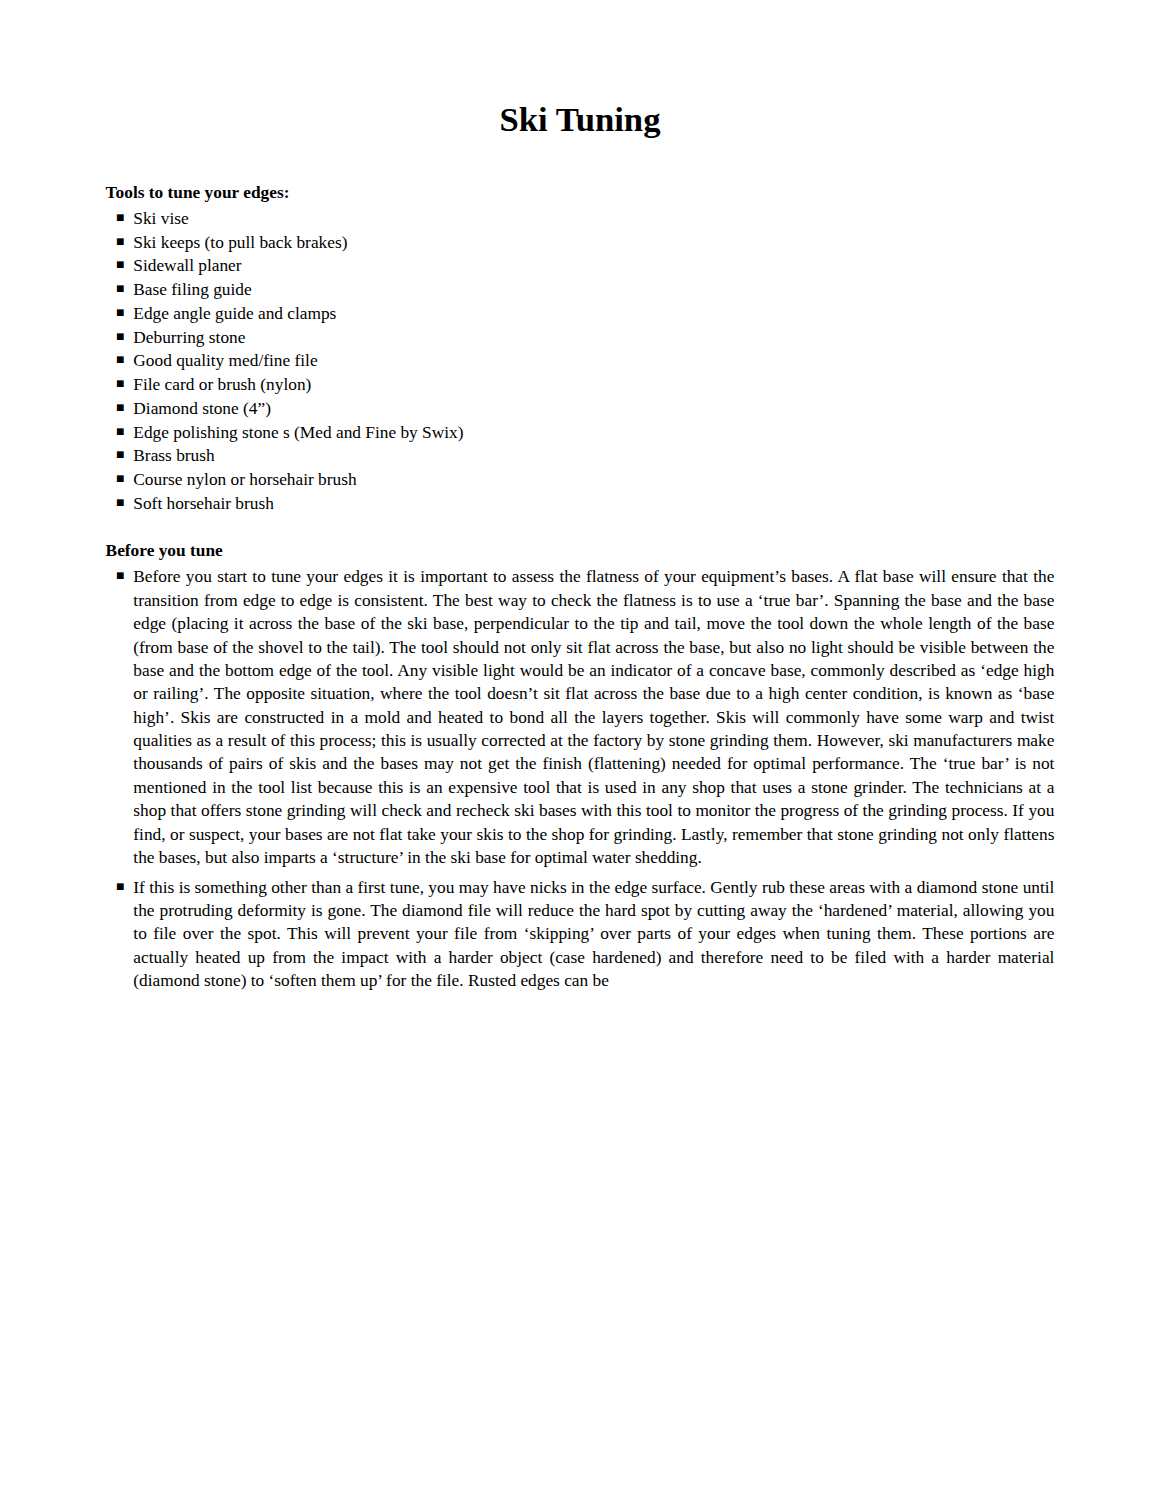Ski Tuning
Tools to tune your edges:
Ski vise
Ski keeps (to pull back brakes)
Sidewall planer
Base filing guide
Edge angle guide and clamps
Deburring stone
Good quality med/fine file
File card or brush (nylon)
Diamond stone (4”)
Edge polishing stone s (Med and Fine by Swix)
Brass brush
Course nylon or horsehair brush
Soft horsehair brush
Before you tune
Before you start to tune your edges it is important to assess the flatness of your equipment’s bases. A flat base will ensure that the transition from edge to edge is consistent. The best way to check the flatness is to use a ‘true bar’. Spanning the base and the base edge (placing it across the base of the ski base, perpendicular to the tip and tail, move the tool down the whole length of the base (from base of the shovel to the tail). The tool should not only sit flat across the base, but also no light should be visible between the base and the bottom edge of the tool. Any visible light would be an indicator of a concave base, commonly described as ‘edge high or railing’. The opposite situation, where the tool doesn’t sit flat across the base due to a high center condition, is known as ‘base high’. Skis are constructed in a mold and heated to bond all the layers together. Skis will commonly have some warp and twist qualities as a result of this process; this is usually corrected at the factory by stone grinding them. However, ski manufacturers make thousands of pairs of skis and the bases may not get the finish (flattening) needed for optimal performance. The ‘true bar’ is not mentioned in the tool list because this is an expensive tool that is used in any shop that uses a stone grinder. The technicians at a shop that offers stone grinding will check and recheck ski bases with this tool to monitor the progress of the grinding process. If you find, or suspect, your bases are not flat take your skis to the shop for grinding. Lastly, remember that stone grinding not only flattens the bases, but also imparts a ‘structure’ in the ski base for optimal water shedding.
If this is something other than a first tune, you may have nicks in the edge surface. Gently rub these areas with a diamond stone until the protruding deformity is gone. The diamond file will reduce the hard spot by cutting away the ‘hardened’ material, allowing you to file over the spot. This will prevent your file from ‘skipping’ over parts of your edges when tuning them. These portions are actually heated up from the impact with a harder object (case hardened) and therefore need to be filed with a harder material (diamond stone) to ‘soften them up’ for the file. Rusted edges can be